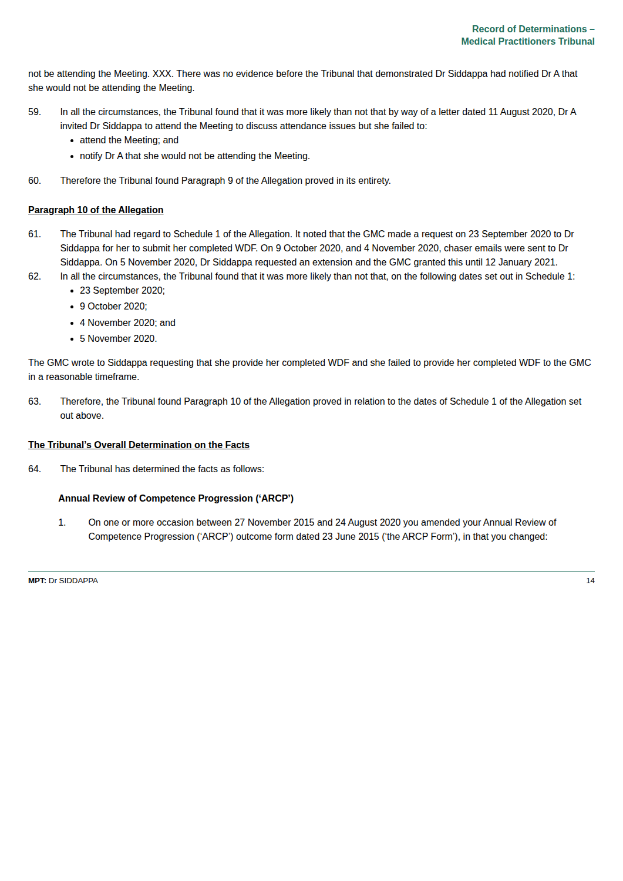Record of Determinations –
Medical Practitioners Tribunal
not be attending the Meeting. XXX. There was no evidence before the Tribunal that demonstrated Dr Siddappa had notified Dr A that she would not be attending the Meeting.
59. In all the circumstances, the Tribunal found that it was more likely than not that by way of a letter dated 11 August 2020, Dr A invited Dr Siddappa to attend the Meeting to discuss attendance issues but she failed to:
attend the Meeting; and
notify Dr A that she would not be attending the Meeting.
60. Therefore the Tribunal found Paragraph 9 of the Allegation proved in its entirety.
Paragraph 10 of the Allegation
61. The Tribunal had regard to Schedule 1 of the Allegation. It noted that the GMC made a request on 23 September 2020 to Dr Siddappa for her to submit her completed WDF. On 9 October 2020, and 4 November 2020, chaser emails were sent to Dr Siddappa. On 5 November 2020, Dr Siddappa requested an extension and the GMC granted this until 12 January 2021.
62. In all the circumstances, the Tribunal found that it was more likely than not that, on the following dates set out in Schedule 1:
23 September 2020;
9 October 2020;
4 November 2020; and
5 November 2020.
The GMC wrote to Siddappa requesting that she provide her completed WDF and she failed to provide her completed WDF to the GMC in a reasonable timeframe.
63. Therefore, the Tribunal found Paragraph 10 of the Allegation proved in relation to the dates of Schedule 1 of the Allegation set out above.
The Tribunal’s Overall Determination on the Facts
64. The Tribunal has determined the facts as follows:
Annual Review of Competence Progression (‘ARCP’)
1. On one or more occasion between 27 November 2015 and 24 August 2020 you amended your Annual Review of Competence Progression (‘ARCP’) outcome form dated 23 June 2015 (‘the ARCP Form’), in that you changed:
MPT: Dr SIDDAPPA 14